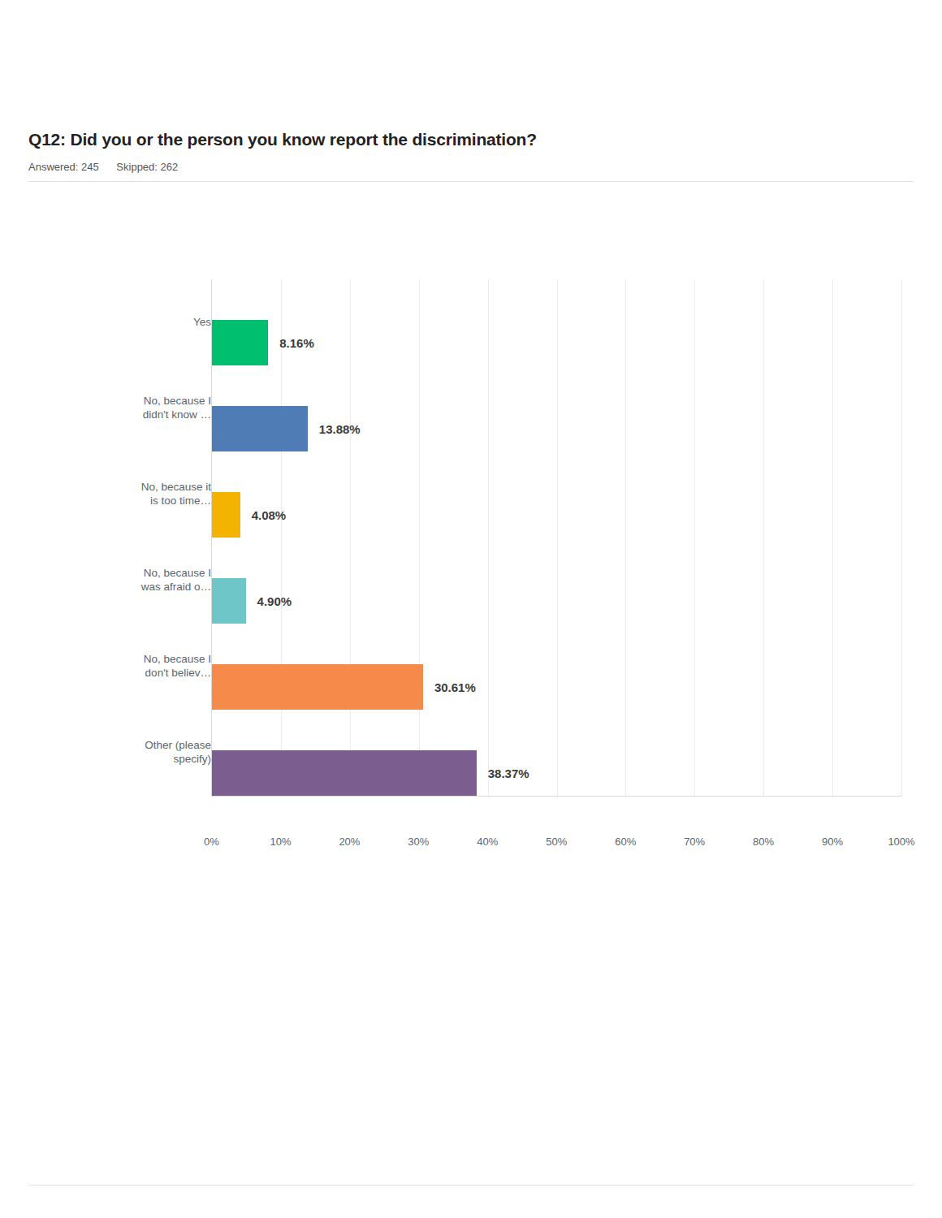Q12: Did you or the person you know report the discrimination?
Answered: 245 Skipped: 262
| Yes | 8.16% |
| No, because I didn't know … | 13.88% |
| No, because it is too time… | 4.08% |
| No, because I was afraid o… | 4.90% |
| No, because I don't believ… | 30.61% |
| Other (please specify) | 38.37% |
| | 0% 10% 20% 30% 40% 50% 60% 70% 80% 90% 100% |